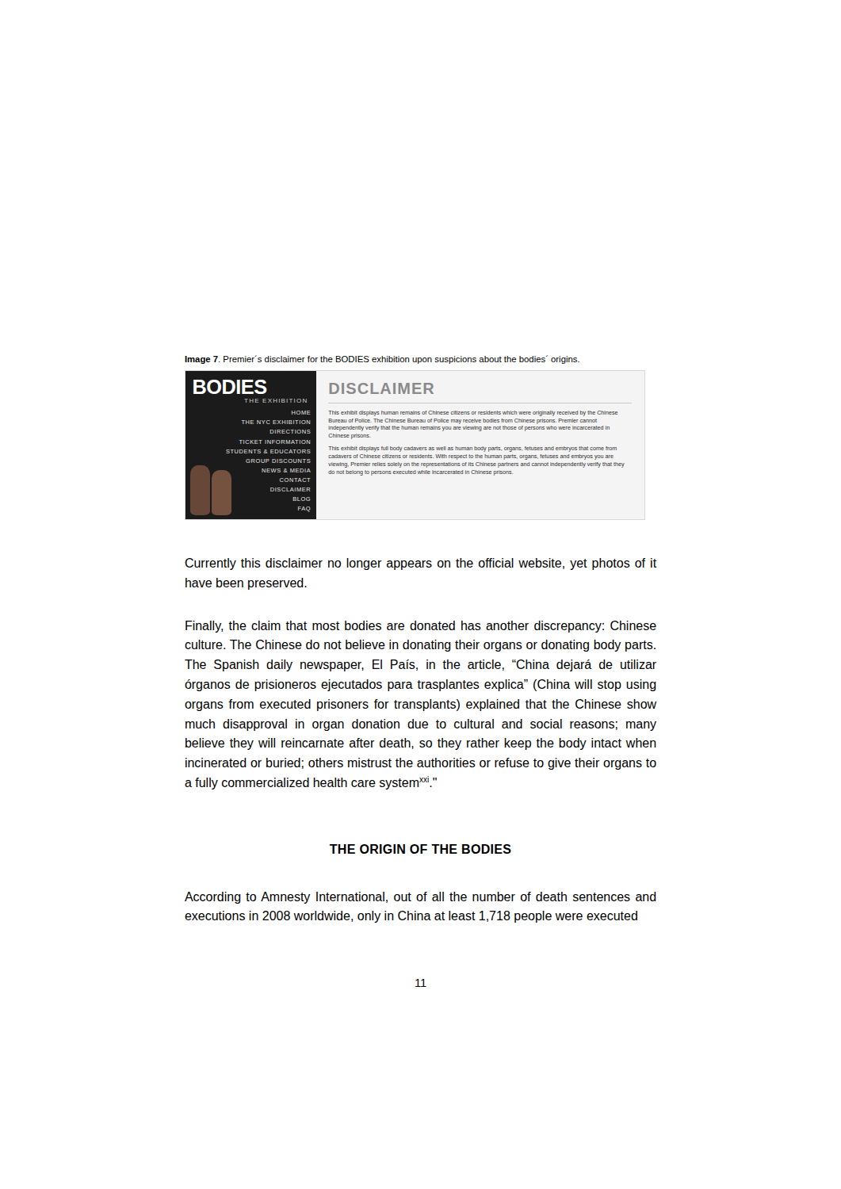Image 7. Premier´s disclaimer for the BODIES exhibition upon suspicions about the bodies´ origins.
BODIES
THE EXHIBITION
HOME
THE NYC EXHIBITION
DIRECTIONS
TICKET INFORMATION
STUDENTS & EDUCATORS
GROUP DISCOUNTS
NEWS & MEDIA
CONTACT
DISCLAIMER
BLOG
FAQ
DISCLAIMER
This exhibit displays human remains of Chinese citizens or residents which were originally received by the Chinese Bureau of Police. The Chinese Bureau of Police may receive bodies from Chinese prisons. Premier cannot independently verify that the human remains you are viewing are not those of persons who were incarcerated in Chinese prisons.
This exhibit displays full body cadavers as well as human body parts, organs, fetuses and embryos that come from cadavers of Chinese citizens or residents. With respect to the human parts, organs, fetuses and embryos you are viewing, Premier relies solely on the representations of its Chinese partners and cannot independently verify that they do not belong to persons executed while incarcerated in Chinese prisons.
Currently this disclaimer no longer appears on the official website, yet photos of it have been preserved.
Finally, the claim that most bodies are donated has another discrepancy: Chinese culture. The Chinese do not believe in donating their organs or donating body parts. The Spanish daily newspaper, El País, in the article, “China dejará de utilizar órganos de prisioneros ejecutados para trasplantes explica” (China will stop using organs from executed prisoners for transplants) explained that the Chinese show much disapproval in organ donation due to cultural and social reasons; many believe they will reincarnate after death, so they rather keep the body intact when incinerated or buried; others mistrust the authorities or refuse to give their organs to a fully commercialized health care systemxxi."
THE ORIGIN OF THE BODIES
According to Amnesty International, out of all the number of death sentences and executions in 2008 worldwide, only in China at least 1,718 people were executed
11